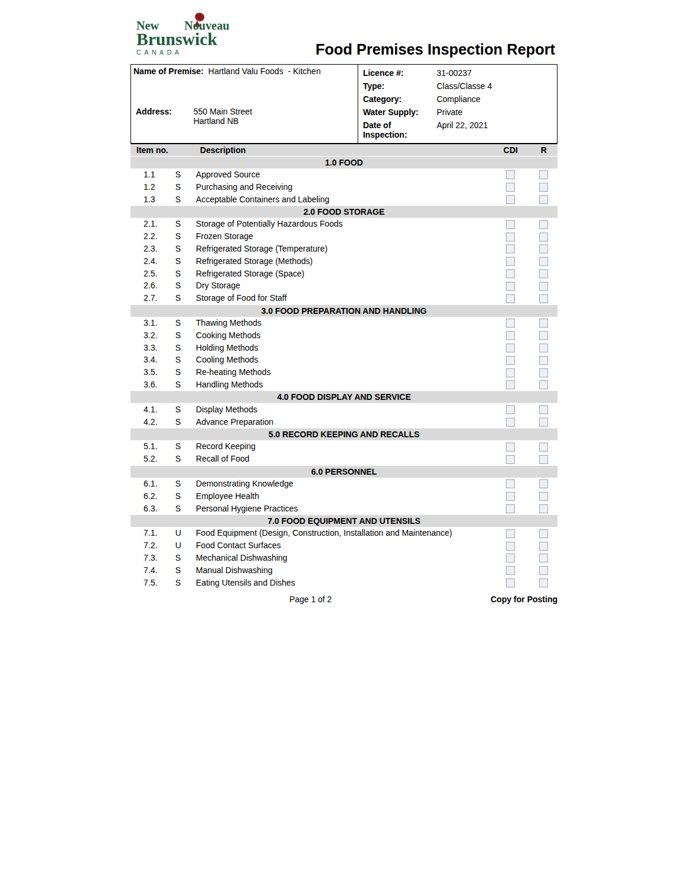New Nouveau Brunswick CANADA
Food Premises Inspection Report
| Name of Premise: Hartland Valu Foods - Kitchen | / Licence #: / 31-00237 / / Type: / Class/Classe 4 / / Category: / Compliance / / Water Supply: / Private / / Date of Inspection: / April 22, 2021 / |
| / Address: / 550 Main Street Hartland NB / |
| Item no. | | Description | CDI | R |
| 1.0 FOOD |
| 1.1 | S | Approved Source | | |
| 1.2 | S | Purchasing and Receiving | | |
| 1.3 | S | Acceptable Containers and Labeling | | |
| 2.0 FOOD STORAGE |
| 2.1. | S | Storage of Potentially Hazardous Foods | | |
| 2.2. | S | Frozen Storage | | |
| 2.3. | S | Refrigerated Storage (Temperature) | | |
| 2.4. | S | Refrigerated Storage (Methods) | | |
| 2.5. | S | Refrigerated Storage (Space) | | |
| 2.6. | S | Dry Storage | | |
| 2.7. | S | Storage of Food for Staff | | |
| 3.0 FOOD PREPARATION AND HANDLING |
| 3.1. | S | Thawing Methods | | |
| 3.2. | S | Cooking Methods | | |
| 3.3. | S | Holding Methods | | |
| 3.4. | S | Cooling Methods | | |
| 3.5. | S | Re-heating Methods | | |
| 3.6. | S | Handling Methods | | |
| 4.0 FOOD DISPLAY AND SERVICE |
| 4.1. | S | Display Methods | | |
| 4.2. | S | Advance Preparation | | |
| 5.0 RECORD KEEPING AND RECALLS |
| 5.1. | S | Record Keeping | | |
| 5.2. | S | Recall of Food | | |
| 6.0 PERSONNEL |
| 6.1. | S | Demonstrating Knowledge | | |
| 6.2. | S | Employee Health | | |
| 6.3. | S | Personal Hygiene Practices | | |
| 7.0 FOOD EQUIPMENT AND UTENSILS |
| 7.1. | U | Food Equipment (Design, Construction, Installation and Maintenance) | | |
| 7.2. | U | Food Contact Surfaces | | |
| 7.3. | S | Mechanical Dishwashing | | |
| 7.4. | S | Manual Dishwashing | | |
| 7.5. | S | Eating Utensils and Dishes | | |
Page 1 of 2
Copy for Posting